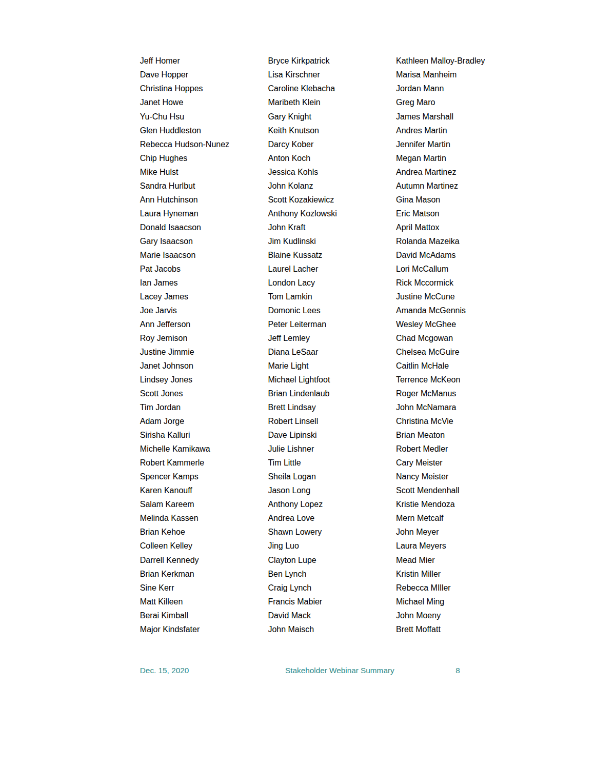Jeff Homer
Dave Hopper
Christina Hoppes
Janet Howe
Yu-Chu Hsu
Glen Huddleston
Rebecca Hudson-Nunez
Chip Hughes
Mike Hulst
Sandra Hurlbut
Ann Hutchinson
Laura Hyneman
Donald Isaacson
Gary Isaacson
Marie Isaacson
Pat Jacobs
Ian James
Lacey James
Joe Jarvis
Ann Jefferson
Roy Jemison
Justine Jimmie
Janet Johnson
Lindsey Jones
Scott Jones
Tim Jordan
Adam Jorge
Sirisha Kalluri
Michelle Kamikawa
Robert Kammerle
Spencer Kamps
Karen Kanouff
Salam Kareem
Melinda Kassen
Brian Kehoe
Colleen Kelley
Darrell Kennedy
Brian Kerkman
Sine Kerr
Matt Killeen
Berai Kimball
Major Kindsfater
Bryce Kirkpatrick
Lisa Kirschner
Caroline Klebacha
Maribeth Klein
Gary Knight
Keith Knutson
Darcy Kober
Anton Koch
Jessica Kohls
John Kolanz
Scott Kozakiewicz
Anthony Kozlowski
John Kraft
Jim Kudlinski
Blaine Kussatz
Laurel Lacher
London Lacy
Tom Lamkin
Domonic Lees
Peter Leiterman
Jeff Lemley
Diana LeSaar
Marie Light
Michael Lightfoot
Brian Lindenlaub
Brett Lindsay
Robert Linsell
Dave Lipinski
Julie Lishner
Tim Little
Sheila Logan
Jason Long
Anthony Lopez
Andrea Love
Shawn Lowery
Jing Luo
Clayton Lupe
Ben Lynch
Craig Lynch
Francis Mabier
David Mack
John Maisch
Kathleen Malloy-Bradley
Marisa Manheim
Jordan Mann
Greg Maro
James Marshall
Andres Martin
Jennifer Martin
Megan Martin
Andrea Martinez
Autumn Martinez
Gina Mason
Eric Matson
April Mattox
Rolanda Mazeika
David McAdams
Lori McCallum
Rick Mccormick
Justine McCune
Amanda McGennis
Wesley McGhee
Chad Mcgowan
Chelsea McGuire
Caitlin McHale
Terrence McKeon
Roger McManus
John McNamara
Christina McVie
Brian Meaton
Robert Medler
Cary Meister
Nancy Meister
Scott Mendenhall
Kristie Mendoza
Mern Metcalf
John Meyer
Laura Meyers
Mead Mier
Kristin Miller
Rebecca MIller
Michael Ming
John Moeny
Brett Moffatt
Dec. 15, 2020 Stakeholder Webinar Summary 8